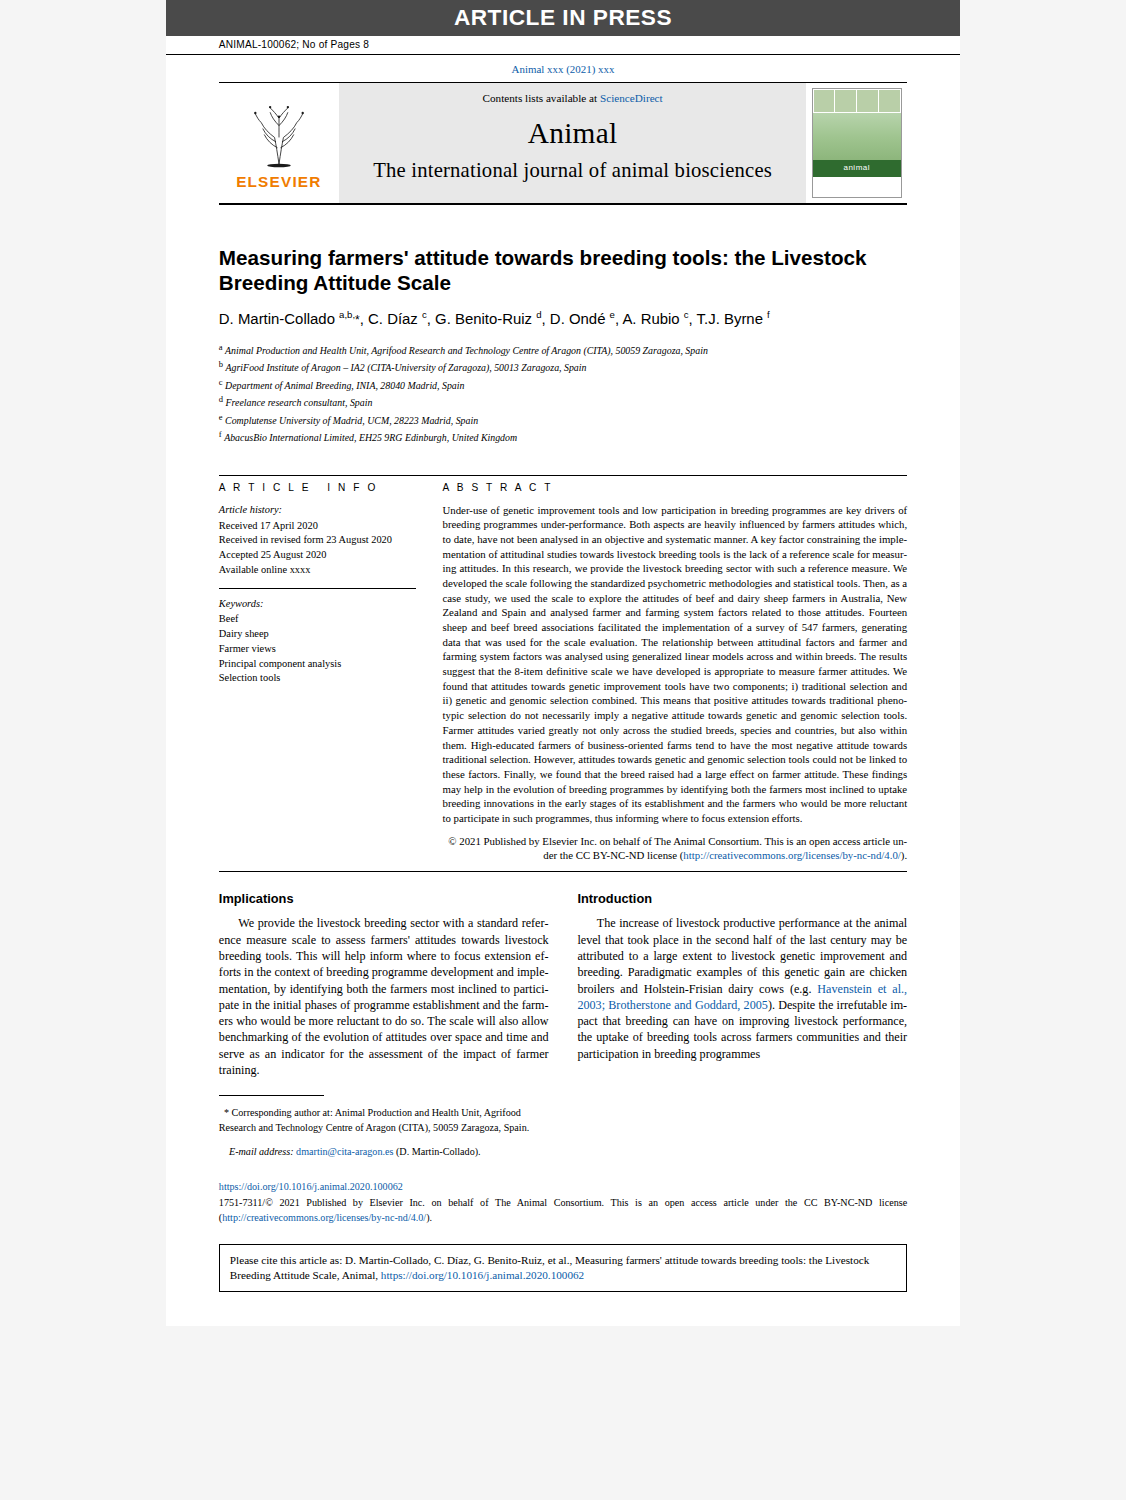ARTICLE IN PRESS
ANIMAL-100062; No of Pages 8
Animal xxx (2021) xxx
ELSEVIER
Contents lists available at ScienceDirect
Animal
The international journal of animal biosciences
animal
Measuring farmers' attitude towards breeding tools: the Livestock
Breeding Attitude Scale
D. Martin-Collado a,b,*, C. Díaz c, G. Benito-Ruiz d, D. Ondé e, A. Rubio c, T.J. Byrne f
a Animal Production and Health Unit, Agrifood Research and Technology Centre of Aragon (CITA), 50059 Zaragoza, Spain
b AgriFood Institute of Aragon – IA2 (CITA-University of Zaragoza), 50013 Zaragoza, Spain
c Department of Animal Breeding, INIA, 28040 Madrid, Spain
d Freelance research consultant, Spain
e Complutense University of Madrid, UCM, 28223 Madrid, Spain
f AbacusBio International Limited, EH25 9RG Edinburgh, United Kingdom
A R T I C L E I N F O
Article history:
Received 17 April 2020
Received in revised form 23 August 2020
Accepted 25 August 2020
Available online xxxx
Keywords:
Beef
Dairy sheep
Farmer views
Principal component analysis
Selection tools
A B S T R A C T
Under-use of genetic improvement tools and low participation in breeding programmes are key drivers of breeding programmes under-performance. Both aspects are heavily influenced by farmers attitudes which, to date, have not been analysed in an objective and systematic manner. A key factor constraining the implementation of attitudinal studies towards livestock breeding tools is the lack of a reference scale for measuring attitudes. In this research, we provide the livestock breeding sector with such a reference measure. We developed the scale following the standardized psychometric methodologies and statistical tools. Then, as a case study, we used the scale to explore the attitudes of beef and dairy sheep farmers in Australia, New Zealand and Spain and analysed farmer and farming system factors related to those attitudes. Fourteen sheep and beef breed associations facilitated the implementation of a survey of 547 farmers, generating data that was used for the scale evaluation. The relationship between attitudinal factors and farmer and farming system factors was analysed using generalized linear models across and within breeds. The results suggest that the 8-item definitive scale we have developed is appropriate to measure farmer attitudes. We found that attitudes towards genetic improvement tools have two components; i) traditional selection and ii) genetic and genomic selection combined. This means that positive attitudes towards traditional phenotypic selection do not necessarily imply a negative attitude towards genetic and genomic selection tools. Farmer attitudes varied greatly not only across the studied breeds, species and countries, but also within them. High-educated farmers of business-oriented farms tend to have the most negative attitude towards traditional selection. However, attitudes towards genetic and genomic selection tools could not be linked to these factors. Finally, we found that the breed raised had a large effect on farmer attitude. These findings may help in the evolution of breeding programmes by identifying both the farmers most inclined to uptake breeding innovations in the early stages of its establishment and the farmers who would be more reluctant to participate in such programmes, thus informing where to focus extension efforts.
© 2021 Published by Elsevier Inc. on behalf of The Animal Consortium. This is an open access article under the CC BY-NC-ND license (http://creativecommons.org/licenses/by-nc-nd/4.0/).
Implications
We provide the livestock breeding sector with a standard reference measure scale to assess farmers' attitudes towards livestock breeding tools. This will help inform where to focus extension efforts in the context of breeding programme development and implementation, by identifying both the farmers most inclined to participate in the initial phases of programme establishment and the farmers who would be more reluctant to do so. The scale will also allow benchmarking of the evolution of attitudes over space and time and serve as an indicator for the assessment of the impact of farmer training.
Introduction
The increase of livestock productive performance at the animal level that took place in the second half of the last century may be attributed to a large extent to livestock genetic improvement and breeding. Paradigmatic examples of this genetic gain are chicken broilers and Holstein-Frisian dairy cows (e.g. Havenstein et al., 2003; Brotherstone and Goddard, 2005). Despite the irrefutable impact that breeding can have on improving livestock performance, the uptake of breeding tools across farmers communities and their participation in breeding programmes
* Corresponding author at: Animal Production and Health Unit, Agrifood Research and Technology Centre of Aragon (CITA), 50059 Zaragoza, Spain.
E-mail address: dmartin@cita-aragon.es (D. Martin-Collado).
https://doi.org/10.1016/j.animal.2020.100062
1751-7311/© 2021 Published by Elsevier Inc. on behalf of The Animal Consortium. This is an open access article under the CC BY-NC-ND license (http://creativecommons.org/licenses/by-nc-nd/4.0/).
Please cite this article as: D. Martin-Collado, C. Díaz, G. Benito-Ruiz, et al., Measuring farmers' attitude towards breeding tools: the Livestock Breeding Attitude Scale, Animal, https://doi.org/10.1016/j.animal.2020.100062